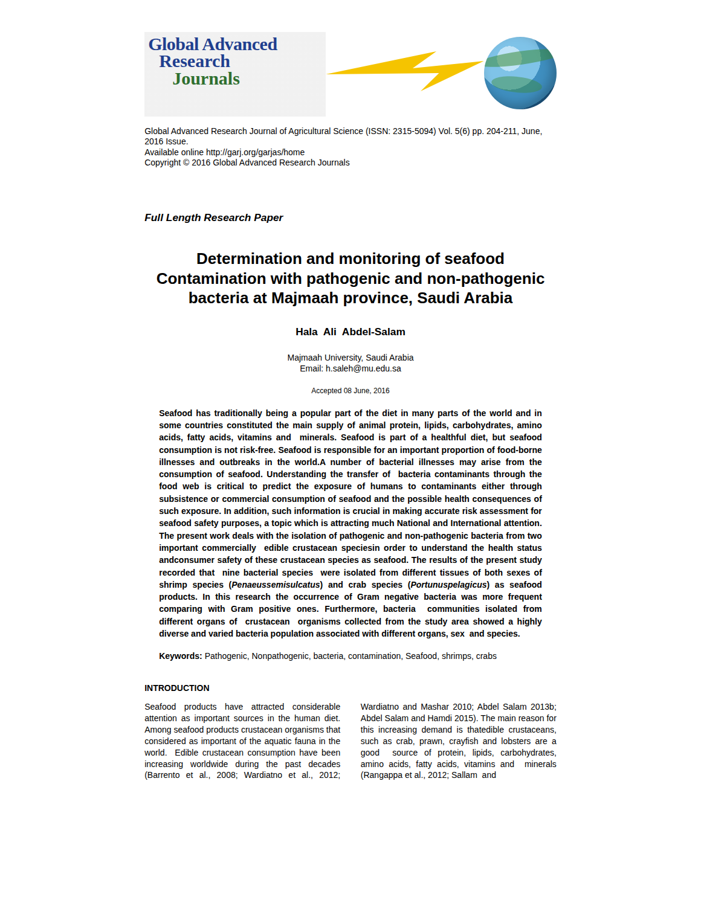Global Advanced Research Journals
Global Advanced Research Journal of Agricultural Science (ISSN: 2315-5094) Vol. 5(6) pp. 204-211, June, 2016 Issue.
Available online http://garj.org/garjas/home
Copyright © 2016 Global Advanced Research Journals
Full Length Research Paper
Determination and monitoring of seafood Contamination with pathogenic and non-pathogenic bacteria at Majmaah province, Saudi Arabia
Hala Ali Abdel-Salam
Majmaah University, Saudi Arabia
Email: h.saleh@mu.edu.sa
Accepted 08 June, 2016
Seafood has traditionally being a popular part of the diet in many parts of the world and in some countries constituted the main supply of animal protein, lipids, carbohydrates, amino acids, fatty acids, vitamins and minerals. Seafood is part of a healthful diet, but seafood consumption is not risk-free. Seafood is responsible for an important proportion of food-borne illnesses and outbreaks in the world.A number of bacterial illnesses may arise from the consumption of seafood. Understanding the transfer of bacteria contaminants through the food web is critical to predict the exposure of humans to contaminants either through subsistence or commercial consumption of seafood and the possible health consequences of such exposure. In addition, such information is crucial in making accurate risk assessment for seafood safety purposes, a topic which is attracting much National and International attention. The present work deals with the isolation of pathogenic and non-pathogenic bacteria from two important commercially edible crustacean speciesin order to understand the health status andconsumer safety of these crustacean species as seafood. The results of the present study recorded that nine bacterial species were isolated from different tissues of both sexes of shrimp species (Penaeussemisulcatus) and crab species (Portunuspelagicus) as seafood products. In this research the occurrence of Gram negative bacteria was more frequent comparing with Gram positive ones. Furthermore, bacteria communities isolated from different organs of crustacean organisms collected from the study area showed a highly diverse and varied bacteria population associated with different organs, sex and species.
Keywords: Pathogenic, Nonpathogenic, bacteria, contamination, Seafood, shrimps, crabs
INTRODUCTION
Seafood products have attracted considerable attention as important sources in the human diet. Among seafood products crustacean organisms that considered as important of the aquatic fauna in the world. Edible crustacean consumption have been increasing worldwide during the past decades (Barrento et al., 2008; Wardiatno et al., 2012; Wardiatno and Mashar 2010; Abdel Salam 2013b; Abdel Salam and Hamdi 2015). The main reason for this increasing demand is thatedible crustaceans, such as crab, prawn, crayfish and lobsters are a good source of protein, lipids, carbohydrates, amino acids, fatty acids, vitamins and minerals (Rangappa et al., 2012; Sallam and